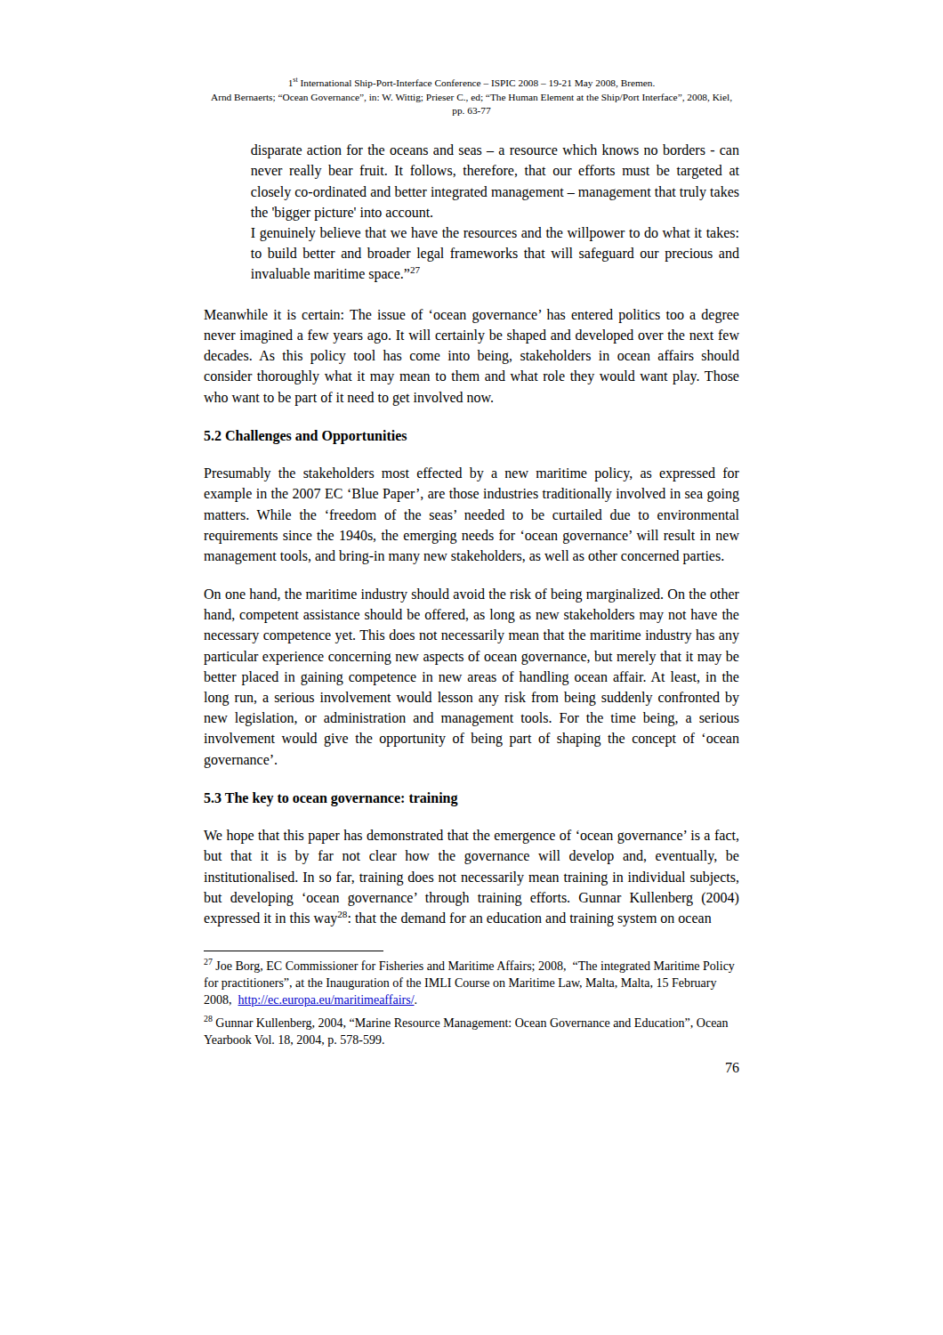1st International Ship-Port-Interface Conference – ISPIC 2008 – 19-21 May 2008, Bremen. Arnd Bernaerts; “Ocean Governance”, in: W. Wittig; Prieser C., ed; “The Human Element at the Ship/Port Interface”, 2008, Kiel, pp. 63-77
disparate action for the oceans and seas – a resource which knows no borders - can never really bear fruit. It follows, therefore, that our efforts must be targeted at closely co-ordinated and better integrated management – management that truly takes the 'bigger picture' into account.
I genuinely believe that we have the resources and the willpower to do what it takes: to build better and broader legal frameworks that will safeguard our precious and invaluable maritime space.”27
Meanwhile it is certain: The issue of ‘ocean governance’ has entered politics too a degree never imagined a few years ago. It will certainly be shaped and developed over the next few decades. As this policy tool has come into being, stakeholders in ocean affairs should consider thoroughly what it may mean to them and what role they would want play. Those who want to be part of it need to get involved now.
5.2 Challenges and Opportunities
Presumably the stakeholders most effected by a new maritime policy, as expressed for example in the 2007 EC ‘Blue Paper’, are those industries traditionally involved in sea going matters. While the ‘freedom of the seas’ needed to be curtailed due to environmental requirements since the 1940s, the emerging needs for ‘ocean governance’ will result in new management tools, and bring-in many new stakeholders, as well as other concerned parties.
On one hand, the maritime industry should avoid the risk of being marginalized. On the other hand, competent assistance should be offered, as long as new stakeholders may not have the necessary competence yet. This does not necessarily mean that the maritime industry has any particular experience concerning new aspects of ocean governance, but merely that it may be better placed in gaining competence in new areas of handling ocean affair. At least, in the long run, a serious involvement would lesson any risk from being suddenly confronted by new legislation, or administration and management tools. For the time being, a serious involvement would give the opportunity of being part of shaping the concept of ‘ocean governance’.
5.3 The key to ocean governance: training
We hope that this paper has demonstrated that the emergence of ‘ocean governance’ is a fact, but that it is by far not clear how the governance will develop and, eventually, be institutionalised. In so far, training does not necessarily mean training in individual subjects, but developing ‘ocean governance’ through training efforts. Gunnar Kullenberg (2004) expressed it in this way28: that the demand for an education and training system on ocean
27 Joe Borg, EC Commissioner for Fisheries and Maritime Affairs; 2008, “The integrated Maritime Policy for practitioners”, at the Inauguration of the IMLI Course on Maritime Law, Malta, Malta, 15 February 2008, http://ec.europa.eu/maritimeaffairs/.
28 Gunnar Kullenberg, 2004, “Marine Resource Management: Ocean Governance and Education”, Ocean Yearbook Vol. 18, 2004, p. 578-599.
76